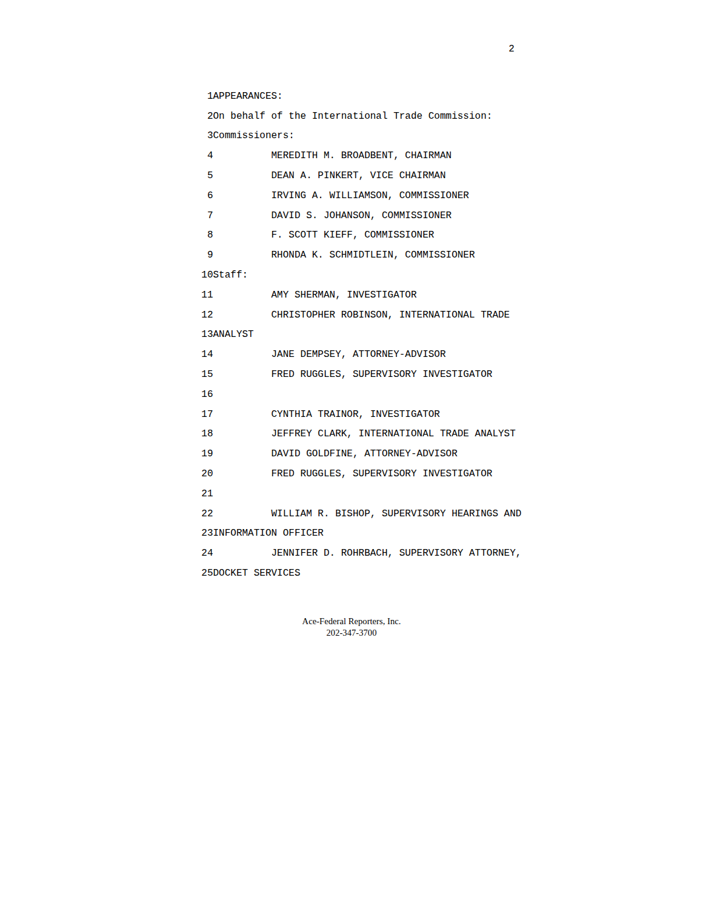2
| 1 | APPEARANCES: |
| 2 | On behalf of the International Trade Commission: |
| 3 | Commissioners: |
| 4 | MEREDITH M. BROADBENT, CHAIRMAN |
| 5 | DEAN A. PINKERT, VICE CHAIRMAN |
| 6 | IRVING A. WILLIAMSON, COMMISSIONER |
| 7 | DAVID S. JOHANSON, COMMISSIONER |
| 8 | F. SCOTT KIEFF, COMMISSIONER |
| 9 | RHONDA K. SCHMIDTLEIN, COMMISSIONER |
| 10 | Staff: |
| 11 | AMY SHERMAN, INVESTIGATOR |
| 12 | CHRISTOPHER ROBINSON, INTERNATIONAL TRADE |
| 13 | ANALYST |
| 14 | JANE DEMPSEY, ATTORNEY-ADVISOR |
| 15 | FRED RUGGLES, SUPERVISORY INVESTIGATOR |
| 16 | |
| 17 | CYNTHIA TRAINOR, INVESTIGATOR |
| 18 | JEFFREY CLARK, INTERNATIONAL TRADE ANALYST |
| 19 | DAVID GOLDFINE, ATTORNEY-ADVISOR |
| 20 | FRED RUGGLES, SUPERVISORY INVESTIGATOR |
| 21 | |
| 22 | WILLIAM R. BISHOP, SUPERVISORY HEARINGS AND |
| 23 | INFORMATION OFFICER |
| 24 | JENNIFER D. ROHRBACH, SUPERVISORY ATTORNEY, |
| 25 | DOCKET SERVICES |
Ace-Federal Reporters, Inc.
202-347-3700